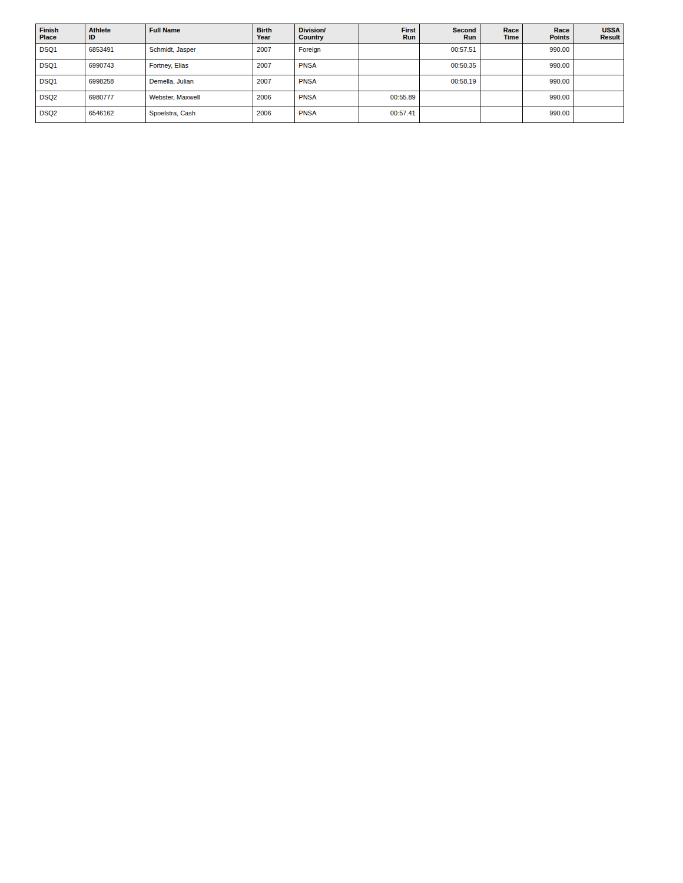| Finish Place | Athlete ID | Full Name | Birth Year | Division/ Country | First Run | Second Run | Race Time | Race Points | USSA Result |
| --- | --- | --- | --- | --- | --- | --- | --- | --- | --- |
| DSQ1 | 6853491 | Schmidt, Jasper | 2007 | Foreign | | 00:57.51 | | 990.00 | |
| DSQ1 | 6990743 | Fortney, Elias | 2007 | PNSA | | 00:50.35 | | 990.00 | |
| DSQ1 | 6998258 | Demella, Julian | 2007 | PNSA | | 00:58.19 | | 990.00 | |
| DSQ2 | 6980777 | Webster, Maxwell | 2006 | PNSA | 00:55.89 | | | 990.00 | |
| DSQ2 | 6546162 | Spoelstra, Cash | 2006 | PNSA | 00:57.41 | | | 990.00 | |